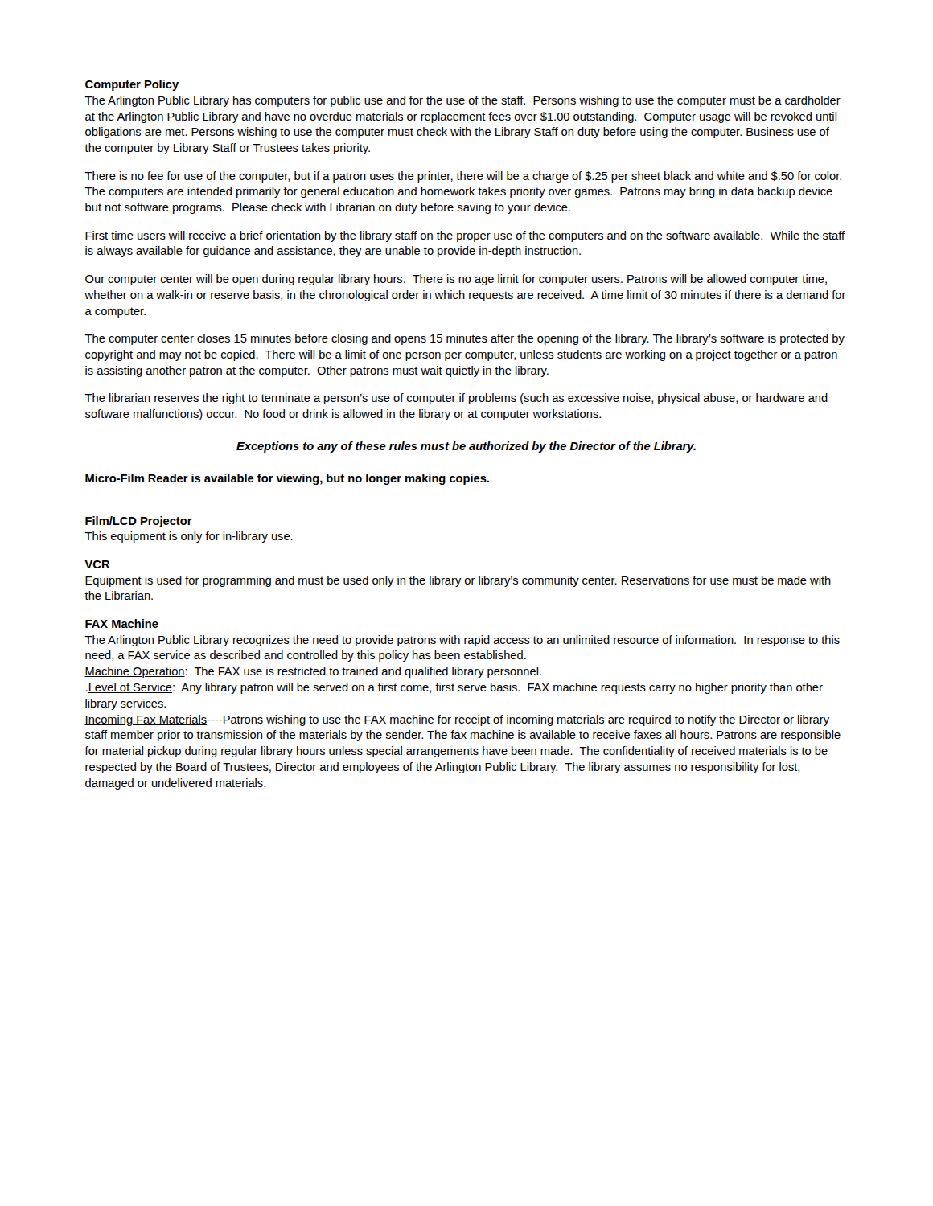Computer Policy
The Arlington Public Library has computers for public use and for the use of the staff. Persons wishing to use the computer must be a cardholder at the Arlington Public Library and have no overdue materials or replacement fees over $1.00 outstanding. Computer usage will be revoked until obligations are met. Persons wishing to use the computer must check with the Library Staff on duty before using the computer. Business use of the computer by Library Staff or Trustees takes priority.
There is no fee for use of the computer, but if a patron uses the printer, there will be a charge of $.25 per sheet black and white and $.50 for color. The computers are intended primarily for general education and homework takes priority over games. Patrons may bring in data backup device but not software programs. Please check with Librarian on duty before saving to your device.
First time users will receive a brief orientation by the library staff on the proper use of the computers and on the software available. While the staff is always available for guidance and assistance, they are unable to provide in-depth instruction.
Our computer center will be open during regular library hours. There is no age limit for computer users. Patrons will be allowed computer time, whether on a walk-in or reserve basis, in the chronological order in which requests are received. A time limit of 30 minutes if there is a demand for a computer.
The computer center closes 15 minutes before closing and opens 15 minutes after the opening of the library. The library’s software is protected by copyright and may not be copied. There will be a limit of one person per computer, unless students are working on a project together or a patron is assisting another patron at the computer. Other patrons must wait quietly in the library.
The librarian reserves the right to terminate a person’s use of computer if problems (such as excessive noise, physical abuse, or hardware and software malfunctions) occur. No food or drink is allowed in the library or at computer workstations.
Exceptions to any of these rules must be authorized by the Director of the Library.
Micro-Film Reader is available for viewing, but no longer making copies.
Film/LCD Projector
This equipment is only for in-library use.
VCR
Equipment is used for programming and must be used only in the library or library’s community center. Reservations for use must be made with the Librarian.
FAX Machine
The Arlington Public Library recognizes the need to provide patrons with rapid access to an unlimited resource of information. In response to this need, a FAX service as described and controlled by this policy has been established.
Machine Operation: The FAX use is restricted to trained and qualified library personnel.
.Level of Service: Any library patron will be served on a first come, first serve basis. FAX machine requests carry no higher priority than other library services.
Incoming Fax Materials----Patrons wishing to use the FAX machine for receipt of incoming materials are required to notify the Director or library staff member prior to transmission of the materials by the sender. The fax machine is available to receive faxes all hours. Patrons are responsible for material pickup during regular library hours unless special arrangements have been made. The confidentiality of received materials is to be respected by the Board of Trustees, Director and employees of the Arlington Public Library. The library assumes no responsibility for lost, damaged or undelivered materials.